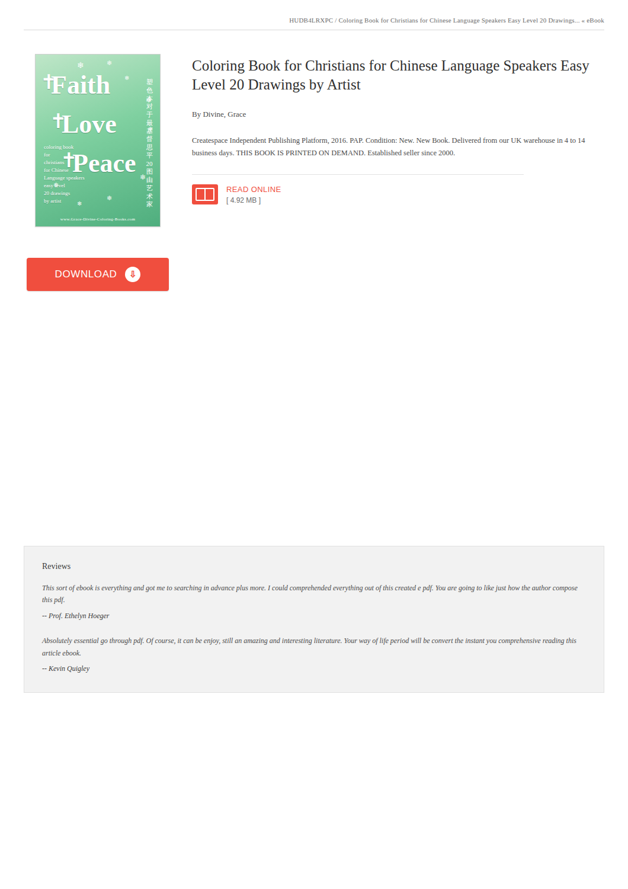HUDB4LRXPC / Coloring Book for Christians for Chinese Language Speakers Easy Level 20 Drawings... « eBook
✝ ✝ ✝ Faith Love Peace ❄ ❄ ❄ ❄ ❄ ❄ ❄ ❄ ❄
塑色本
对于
最基督
思平
20图
由艺术家
coloring book
for
christians
for Chinese
Language speakers
easy level
20 drawings
by artist
www.Grace-Divine-Coloring-Books.com
DOWNLOAD⇩
Coloring Book for Christians for Chinese Language Speakers Easy Level 20 Drawings by Artist
By Divine, Grace
Createspace Independent Publishing Platform, 2016. PAP. Condition: New. New Book. Delivered from our UK warehouse in 4 to 14 business days. THIS BOOK IS PRINTED ON DEMAND. Established seller since 2000.
READ ONLINE
[ 4.92 MB ]
Reviews
This sort of ebook is everything and got me to searching in advance plus more. I could comprehended everything out of this created e pdf. You are going to like just how the author compose this pdf. -- Prof. Ethelyn Hoeger
Absolutely essential go through pdf. Of course, it can be enjoy, still an amazing and interesting literature. Your way of life period will be convert the instant you comprehensive reading this article ebook. -- Kevin Quigley